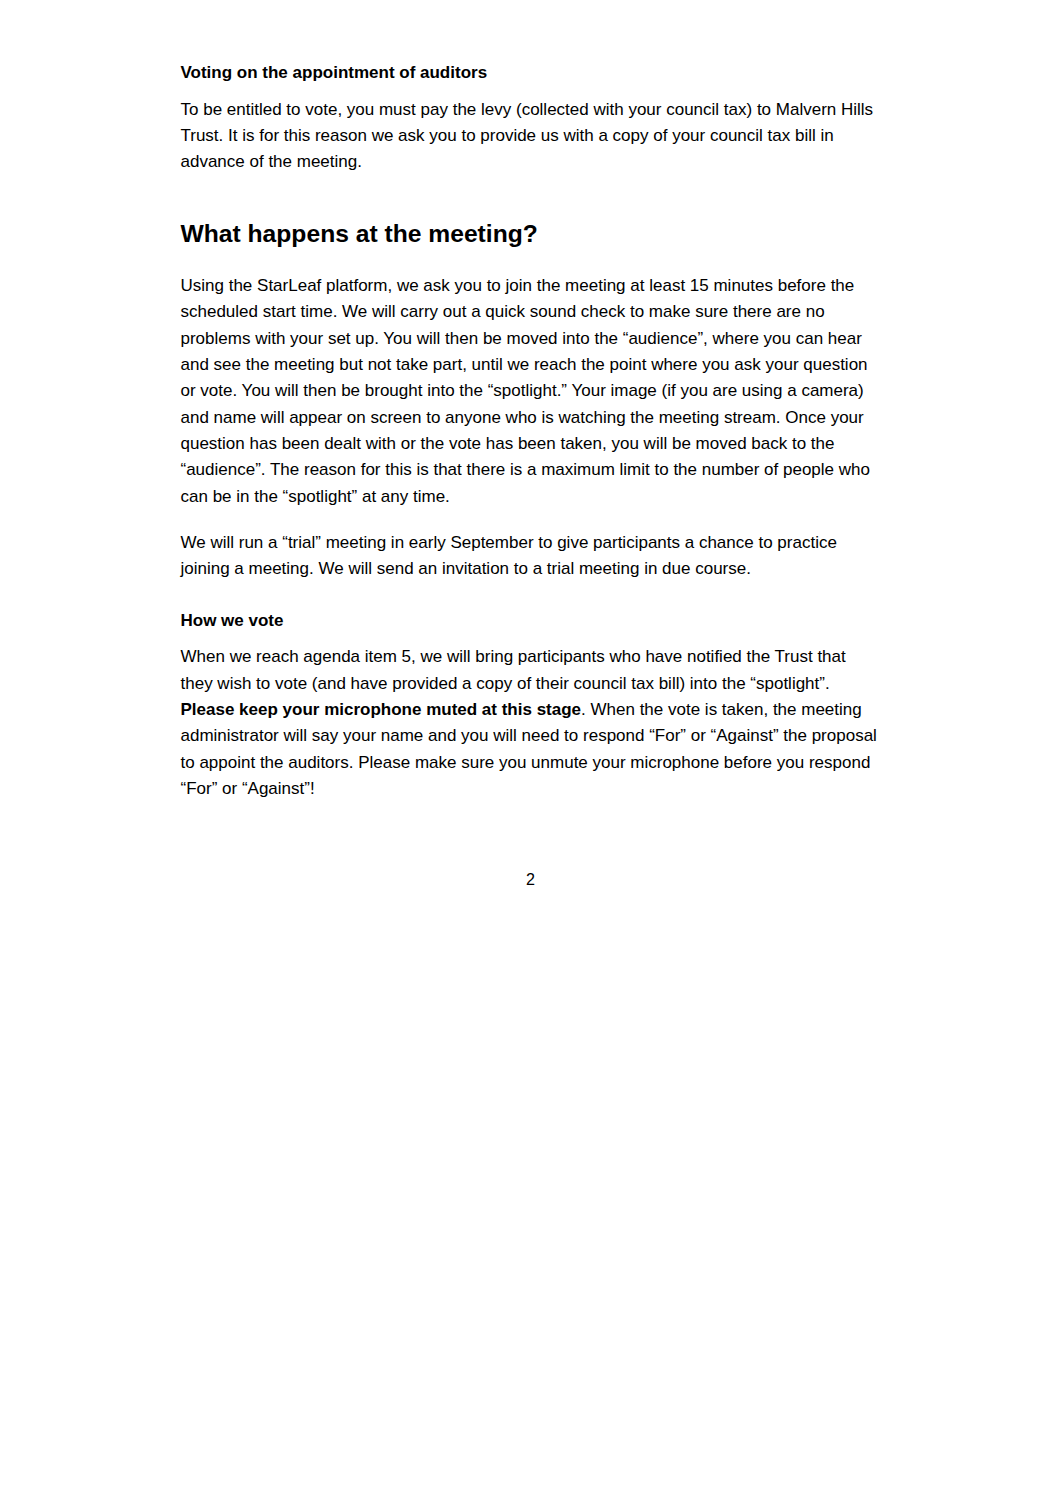Voting on the appointment of auditors
To be entitled to vote, you must pay the levy (collected with your council tax) to Malvern Hills Trust. It is for this reason we ask you to provide us with a copy of your council tax bill in advance of the meeting.
What happens at the meeting?
Using the StarLeaf platform, we ask you to join the meeting at least 15 minutes before the scheduled start time. We will carry out a quick sound check to make sure there are no problems with your set up. You will then be moved into the “audience”, where you can hear and see the meeting but not take part, until we reach the point where you ask your question or vote. You will then be brought into the “spotlight.” Your image (if you are using a camera) and name will appear on screen to anyone who is watching the meeting stream. Once your question has been dealt with or the vote has been taken, you will be moved back to the “audience”. The reason for this is that there is a maximum limit to the number of people who can be in the “spotlight” at any time.
We will run a “trial” meeting in early September to give participants a chance to practice joining a meeting. We will send an invitation to a trial meeting in due course.
How we vote
When we reach agenda item 5, we will bring participants who have notified the Trust that they wish to vote (and have provided a copy of their council tax bill) into the “spotlight”. Please keep your microphone muted at this stage. When the vote is taken, the meeting administrator will say your name and you will need to respond “For” or “Against” the proposal to appoint the auditors. Please make sure you unmute your microphone before you respond “For” or “Against”!
2